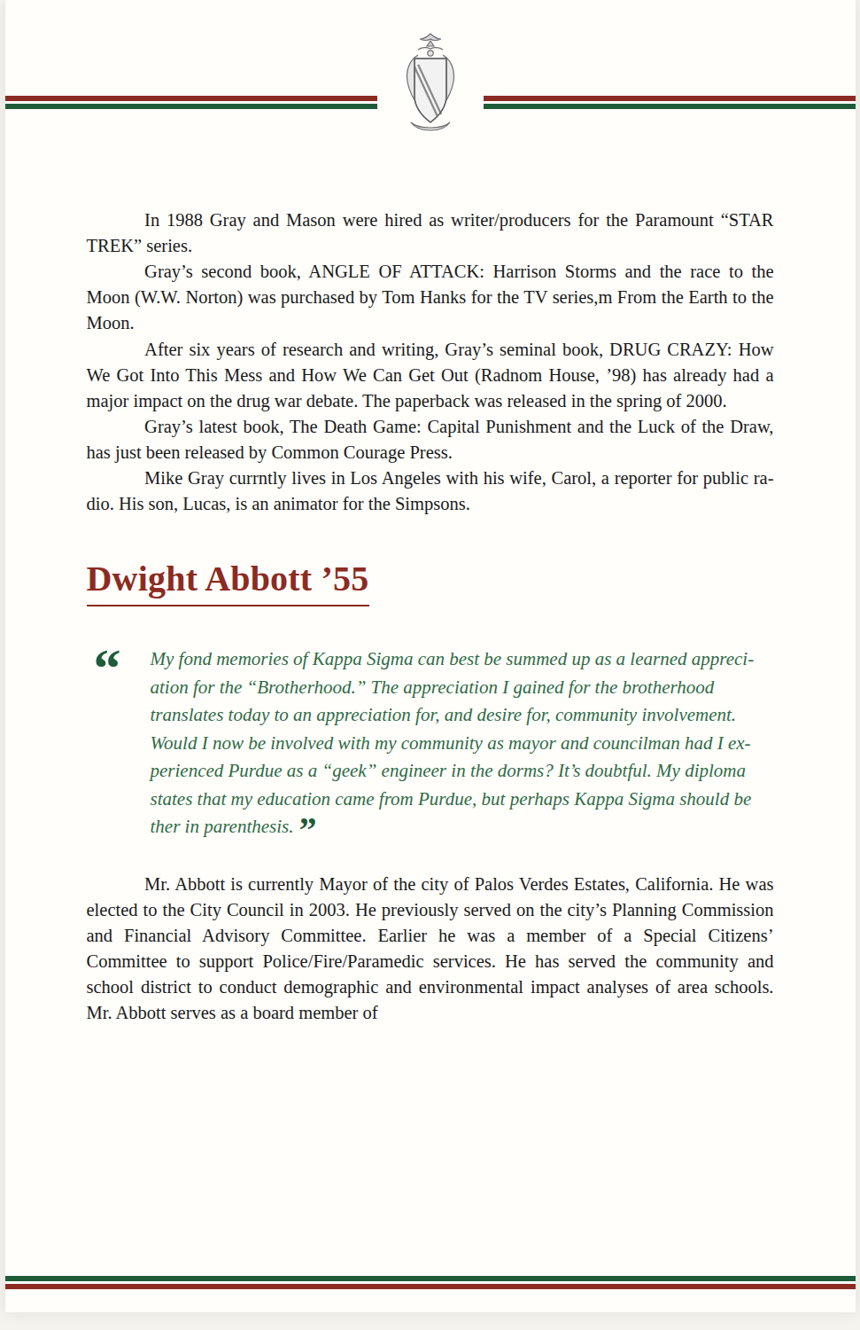In 1988 Gray and Mason were hired as writer/producers for the Paramount “STAR TREK” series.
Gray’s second book, ANGLE OF ATTACK: Harrison Storms and the race to the Moon (W.W. Norton) was purchased by Tom Hanks for the TV series,m From the Earth to the Moon.
After six years of research and writing, Gray’s seminal book, DRUG CRAZY: How We Got Into This Mess and How We Can Get Out (Radnom House, ’98) has already had a major impact on the drug war debate. The paperback was released in the spring of 2000.
Gray’s latest book, The Death Game: Capital Punishment and the Luck of the Draw, has just been released by Common Courage Press.
Mike Gray currntly lives in Los Angeles with his wife, Carol, a reporter for public radio. His son, Lucas, is an animator for the Simpsons.
Dwight Abbott ’55
“
My fond memories of Kappa Sigma can best be summed up as a learned appreciation for the “Brotherhood.” The appreciation I gained for the brotherhood translates today to an appreciation for, and desire for, community involvement. Would I now be involved with my community as mayor and councilman had I experienced Purdue as a “geek” engineer in the dorms? It’s doubtful. My diploma states that my education came from Purdue, but perhaps Kappa Sigma should be ther in parenthesis.”
Mr. Abbott is currently Mayor of the city of Palos Verdes Estates, California. He was elected to the City Council in 2003. He previously served on the city’s Planning Commission and Financial Advisory Committee. Earlier he was a member of a Special Citizens’ Committee to support Police/Fire/Paramedic services. He has served the community and school district to conduct demographic and environmental impact analyses of area schools. Mr. Abbott serves as a board member of